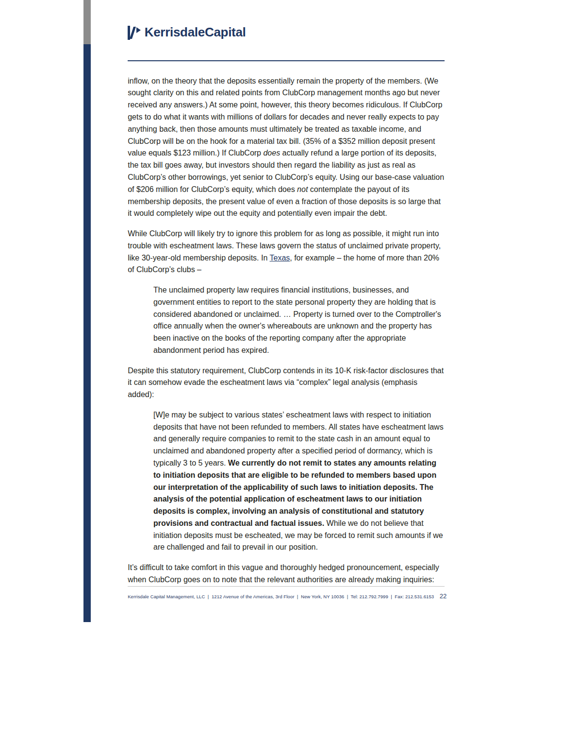KerrisdaleCapital
inflow, on the theory that the deposits essentially remain the property of the members. (We sought clarity on this and related points from ClubCorp management months ago but never received any answers.) At some point, however, this theory becomes ridiculous. If ClubCorp gets to do what it wants with millions of dollars for decades and never really expects to pay anything back, then those amounts must ultimately be treated as taxable income, and ClubCorp will be on the hook for a material tax bill. (35% of a $352 million deposit present value equals $123 million.) If ClubCorp does actually refund a large portion of its deposits, the tax bill goes away, but investors should then regard the liability as just as real as ClubCorp’s other borrowings, yet senior to ClubCorp’s equity. Using our base-case valuation of $206 million for ClubCorp’s equity, which does not contemplate the payout of its membership deposits, the present value of even a fraction of those deposits is so large that it would completely wipe out the equity and potentially even impair the debt.
While ClubCorp will likely try to ignore this problem for as long as possible, it might run into trouble with escheatment laws. These laws govern the status of unclaimed private property, like 30-year-old membership deposits. In Texas, for example – the home of more than 20% of ClubCorp’s clubs –
The unclaimed property law requires financial institutions, businesses, and government entities to report to the state personal property they are holding that is considered abandoned or unclaimed. … Property is turned over to the Comptroller's office annually when the owner's whereabouts are unknown and the property has been inactive on the books of the reporting company after the appropriate abandonment period has expired.
Despite this statutory requirement, ClubCorp contends in its 10-K risk-factor disclosures that it can somehow evade the escheatment laws via “complex” legal analysis (emphasis added):
[W]e may be subject to various states’ escheatment laws with respect to initiation deposits that have not been refunded to members. All states have escheatment laws and generally require companies to remit to the state cash in an amount equal to unclaimed and abandoned property after a specified period of dormancy, which is typically 3 to 5 years. We currently do not remit to states any amounts relating to initiation deposits that are eligible to be refunded to members based upon our interpretation of the applicability of such laws to initiation deposits. The analysis of the potential application of escheatment laws to our initiation deposits is complex, involving an analysis of constitutional and statutory provisions and contractual and factual issues. While we do not believe that initiation deposits must be escheated, we may be forced to remit such amounts if we are challenged and fail to prevail in our position.
It’s difficult to take comfort in this vague and thoroughly hedged pronouncement, especially when ClubCorp goes on to note that the relevant authorities are already making inquiries:
Kerrisdale Capital Management, LLC | 1212 Avenue of the Americas, 3rd Floor | New York, NY 10036 | Tel: 212.792.7999 | Fax: 212.531.6153 22